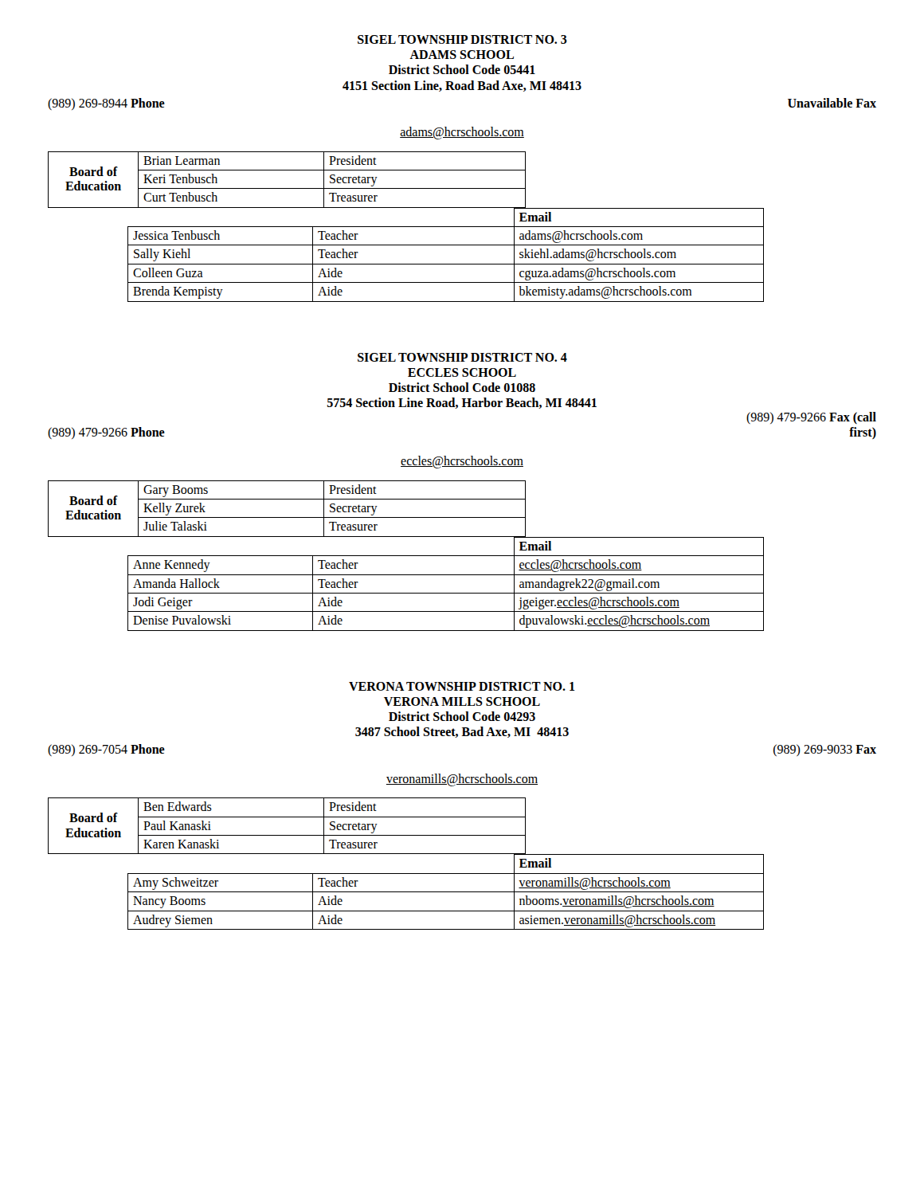SIGEL TOWNSHIP DISTRICT NO. 3
ADAMS SCHOOL
District School Code 05441
4151 Section Line, Road Bad Axe, MI 48413
(989) 269-8944 Phone
Unavailable Fax
adams@hcrschools.com
| Board of Education | Brian Learman | President |
| Keri Tenbusch | Secretary |
| Curt Tenbusch | Treasurer |
| | | Email |
| Jessica Tenbusch | Teacher | adams@hcrschools.com |
| Sally Kiehl | Teacher | skiehl.adams@hcrschools.com |
| Colleen Guza | Aide | cguza.adams@hcrschools.com |
| Brenda Kempisty | Aide | bkemisty.adams@hcrschools.com |
SIGEL TOWNSHIP DISTRICT NO. 4
ECCLES SCHOOL
District School Code 01088
5754 Section Line Road, Harbor Beach, MI 48441
| | (989) 479-9266 Fax (call |
| (989) 479-9266 Phone | first) |
eccles@hcrschools.com
| Board of Education | Gary Booms | President |
| Kelly Zurek | Secretary |
| Julie Talaski | Treasurer |
| | | Email |
| Anne Kennedy | Teacher | eccles@hcrschools.com |
| Amanda Hallock | Teacher | amandagrek22@gmail.com |
| Jodi Geiger | Aide | jgeiger. eccles@hcrschools.com |
| Denise Puvalowski | Aide | dpuvalowski. eccles@hcrschools.com |
VERONA TOWNSHIP DISTRICT NO. 1
VERONA MILLS SCHOOL
District School Code 04293
3487 School Street, Bad Axe, MI 48413
(989) 269-7054 Phone
(989) 269-9033 Fax
veronamills@hcrschools.com
| Board of Education | Ben Edwards | President |
| Paul Kanaski | Secretary |
| Karen Kanaski | Treasurer |
| | | Email |
| Amy Schweitzer | Teacher | veronamills@hcrschools.com |
| Nancy Booms | Aide | nbooms. veronamills@hcrschools.com |
| Audrey Siemen | Aide | asiemen. veronamills@hcrschools.com |